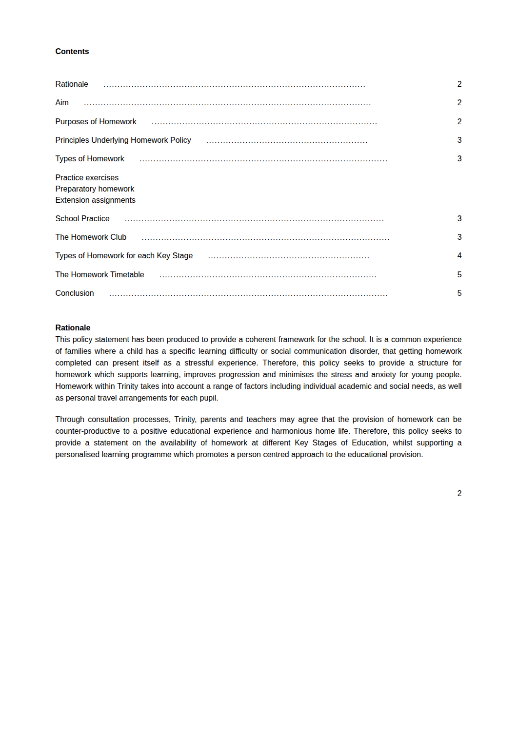Contents
| Rationale .............................................................................................. | 2 |
| Aim ....................................................................................................... | 2 |
| Purposes of Homework ................................................................................. | 2 |
| Principles Underlying Homework Policy .......................................................... | 3 |
| Types of Homework ......................................................................................... | 3 |
| Practice exercises Preparatory homework Extension assignments | |
| School Practice ............................................................................................. | 3 |
| The Homework Club ......................................................................................... | 3 |
| Types of Homework for each Key Stage .......................................................... | 4 |
| The Homework Timetable .............................................................................. | 5 |
| Conclusion .................................................................................................... | 5 |
Rationale
This policy statement has been produced to provide a coherent framework for the school. It is a common experience of families where a child has a specific learning difficulty or social communication disorder, that getting homework completed can present itself as a stressful experience. Therefore, this policy seeks to provide a structure for homework which supports learning, improves progression and minimises the stress and anxiety for young people. Homework within Trinity takes into account a range of factors including individual academic and social needs, as well as personal travel arrangements for each pupil.
Through consultation processes, Trinity, parents and teachers may agree that the provision of homework can be counter-productive to a positive educational experience and harmonious home life. Therefore, this policy seeks to provide a statement on the availability of homework at different Key Stages of Education, whilst supporting a personalised learning programme which promotes a person centred approach to the educational provision.
2